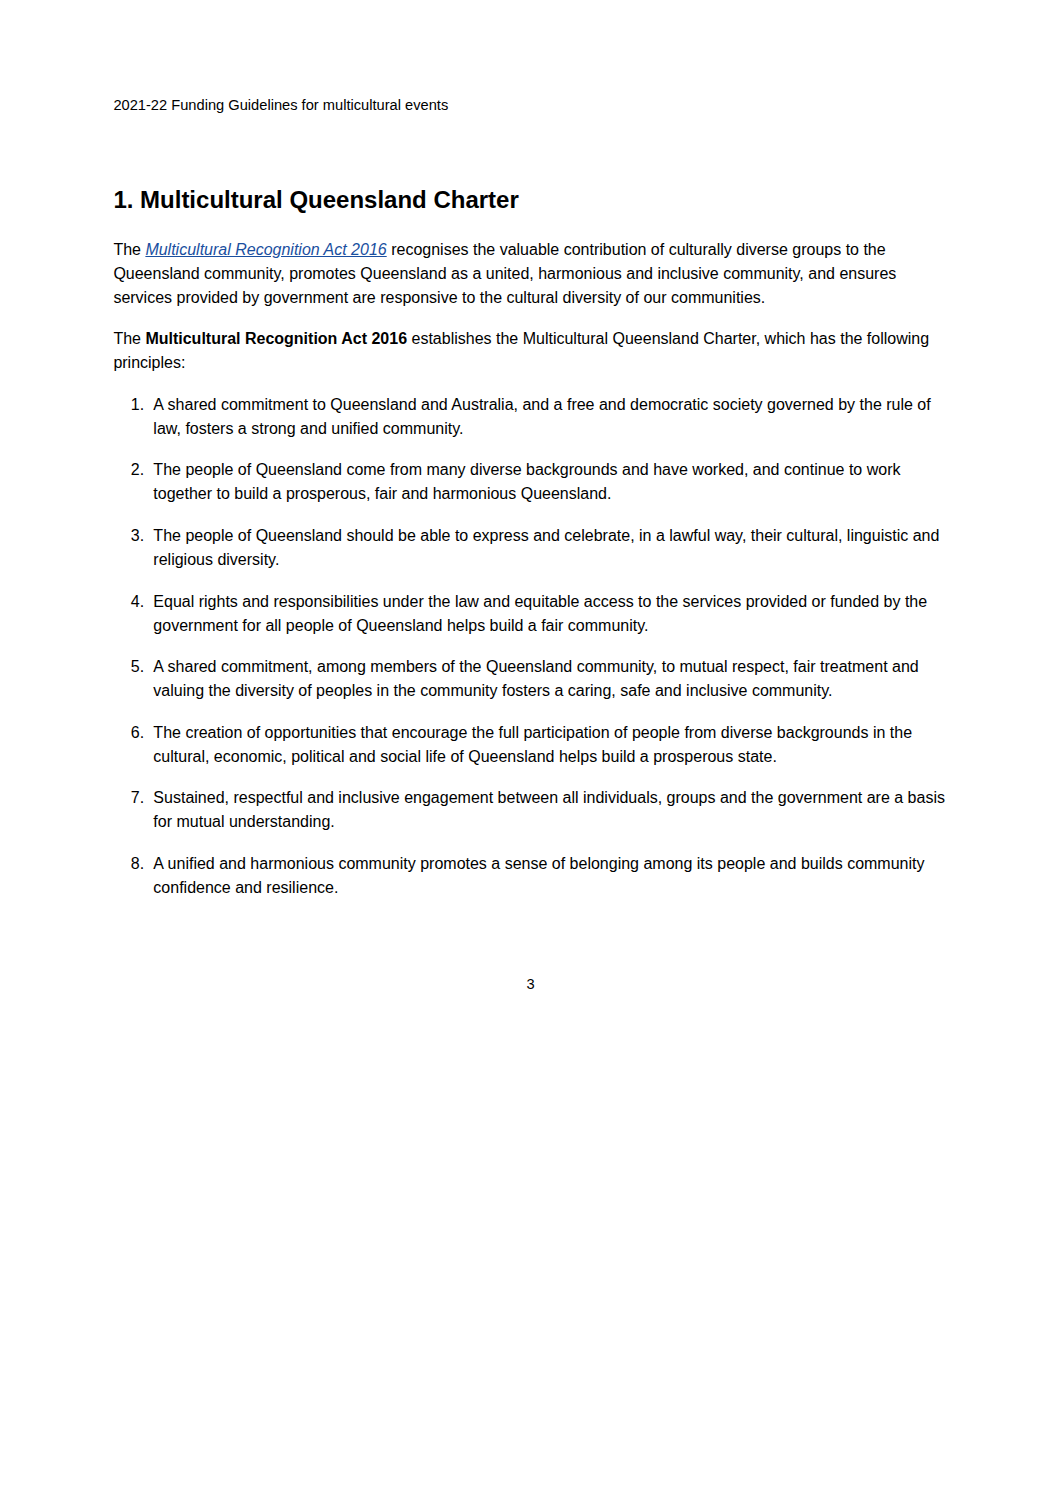2021-22 Funding Guidelines for multicultural events
1. Multicultural Queensland Charter
The Multicultural Recognition Act 2016 recognises the valuable contribution of culturally diverse groups to the Queensland community, promotes Queensland as a united, harmonious and inclusive community, and ensures services provided by government are responsive to the cultural diversity of our communities.
The Multicultural Recognition Act 2016 establishes the Multicultural Queensland Charter, which has the following principles:
A shared commitment to Queensland and Australia, and a free and democratic society governed by the rule of law, fosters a strong and unified community.
The people of Queensland come from many diverse backgrounds and have worked, and continue to work together to build a prosperous, fair and harmonious Queensland.
The people of Queensland should be able to express and celebrate, in a lawful way, their cultural, linguistic and religious diversity.
Equal rights and responsibilities under the law and equitable access to the services provided or funded by the government for all people of Queensland helps build a fair community.
A shared commitment, among members of the Queensland community, to mutual respect, fair treatment and valuing the diversity of peoples in the community fosters a caring, safe and inclusive community.
The creation of opportunities that encourage the full participation of people from diverse backgrounds in the cultural, economic, political and social life of Queensland helps build a prosperous state.
Sustained, respectful and inclusive engagement between all individuals, groups and the government are a basis for mutual understanding.
A unified and harmonious community promotes a sense of belonging among its people and builds community confidence and resilience.
3